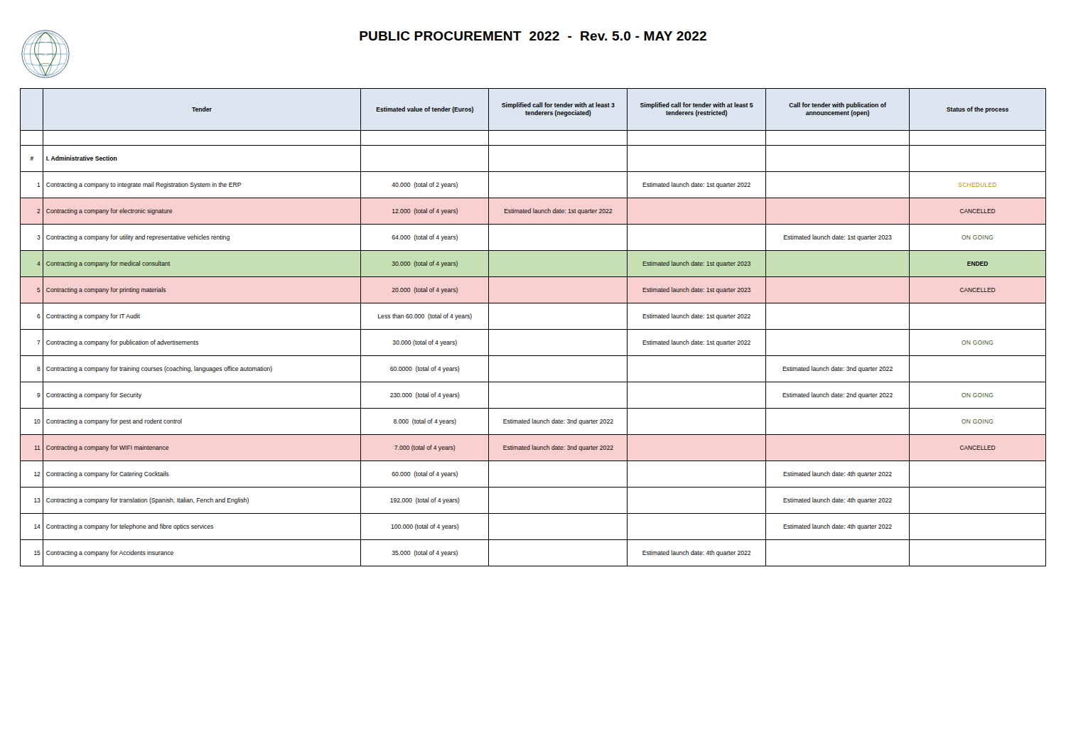PUBLIC PROCUREMENT 2022 - Rev. 5.0 - MAY 2022
| | Tender | Estimated value of tender (Euros) | Simplified call for tender with at least 3 tenderers (negociated) | Simplified call for tender with at least 5 tenderers (restricted) | Call for tender with publication of announcement (open) | Status of the process |
| --- | --- | --- | --- | --- | --- | --- |
| # | I. Administrative Section | | | | | |
| 1 | Contracting a company to integrate mail Registration System in the ERP | 40.000 (total of 2 years) | | Estimated launch date: 1st quarter 2022 | | SCHEDULED |
| 2 | Contracting a company for electronic signature | 12.000 (total of 4 years) | Estimated launch date: 1st quarter 2022 | | | CANCELLED |
| 3 | Contracting a company for utility and representative vehicles renting | 64.000 (total of 4 years) | | | Estimated launch date: 1st quarter 2023 | ON GOING |
| 4 | Contracting a company for medical consultant | 30.000 (total of 4 years) | | Estimated launch date: 1st quarter 2023 | | ENDED |
| 5 | Contracting a company for printing materials | 20.000 (total of 4 years) | | Estimated launch date: 1st quarter 2023 | | CANCELLED |
| 6 | Contracting a company for IT Audit | Less than 60.000 (total of 4 years) | | Estimated launch date: 1st quarter 2022 | | |
| 7 | Contracting a company for publication of advertisements | 30.000 (total of 4 years) | | Estimated launch date: 1st quarter 2022 | | ON GOING |
| 8 | Contracting a company for training courses (coaching, languages office automation) | 60.0000 (total of 4 years) | | | Estimated launch date: 3nd quarter 2022 | |
| 9 | Contracting a company for Security | 230.000 (total of 4 years) | | | Estimated launch date: 2nd quarter 2022 | ON GOING |
| 10 | Contracting a company for pest and rodent control | 8.000 (total of 4 years) | Estimated launch date: 3nd quarter 2022 | | | ON GOING |
| 11 | Contracting a company for WIFI maintenance | 7.000 (total of 4 years) | Estimated launch date: 3nd quarter 2022 | | | CANCELLED |
| 12 | Contracting a company for Catering Cocktails | 60.000 (total of 4 years) | | | Estimated launch date: 4th quarter 2022 | |
| 13 | Contracting a company for translation (Spanish, Italian, Fench and English) | 192.000 (total of 4 years) | | | Estimated launch date: 4th quarter 2022 | |
| 14 | Contracting a company for telephone and fibre optics services | 100.000 (total of 4 years) | | | Estimated launch date: 4th quarter 2022 | |
| 15 | Contracting a company for Accidents insurance | 35.000 (total of 4 years) | | Estimated launch date: 4th quarter 2022 | | |